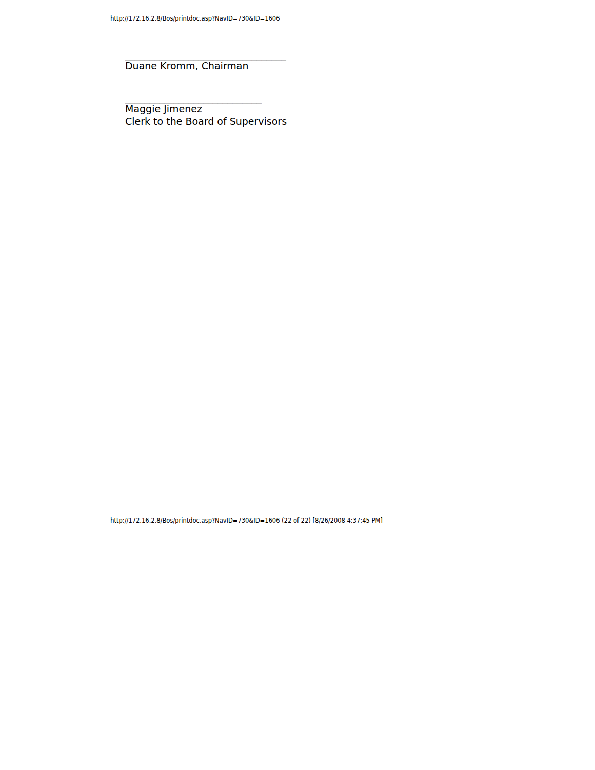http://172.16.2.8/Bos/printdoc.asp?NavID=730&ID=1606
_________________________________
Duane Kromm, Chairman
____________________________
Maggie JimenezClerk to the Board of Supervisors
http://172.16.2.8/Bos/printdoc.asp?NavID=730&ID=1606 (22 of 22) [8/26/2008 4:37:45 PM]